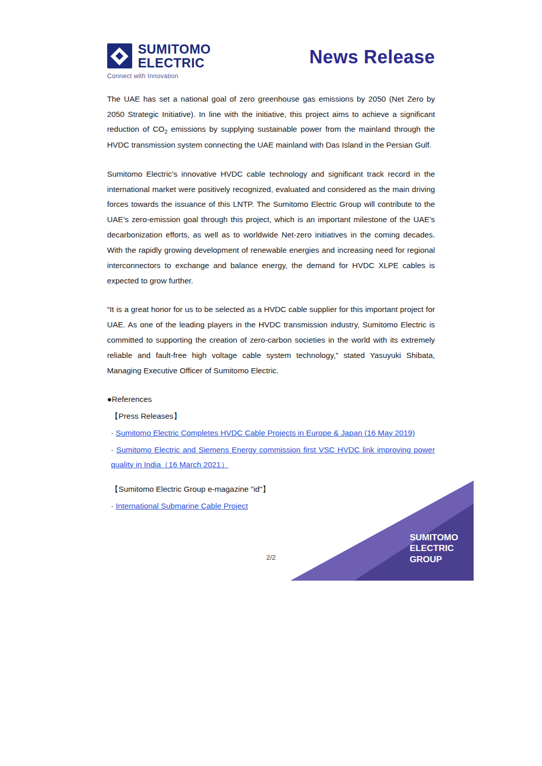SUMITOMO ELECTRIC
Connect with Innovation
News Release
The UAE has set a national goal of zero greenhouse gas emissions by 2050 (Net Zero by 2050 Strategic Initiative). In line with the initiative, this project aims to achieve a significant reduction of CO2 emissions by supplying sustainable power from the mainland through the HVDC transmission system connecting the UAE mainland with Das Island in the Persian Gulf.
Sumitomo Electric’s innovative HVDC cable technology and significant track record in the international market were positively recognized, evaluated and considered as the main driving forces towards the issuance of this LNTP. The Sumitomo Electric Group will contribute to the UAE’s zero-emission goal through this project, which is an important milestone of the UAE’s decarbonization efforts, as well as to worldwide Net-zero initiatives in the coming decades. With the rapidly growing development of renewable energies and increasing need for regional interconnectors to exchange and balance energy, the demand for HVDC XLPE cables is expected to grow further.
“It is a great honor for us to be selected as a HVDC cable supplier for this important project for UAE. As one of the leading players in the HVDC transmission industry, Sumitomo Electric is committed to supporting the creation of zero-carbon societies in the world with its extremely reliable and fault-free high voltage cable system technology,” stated Yasuyuki Shibata, Managing Executive Officer of Sumitomo Electric.
●References
【Press Releases】
· Sumitomo Electric Completes HVDC Cable Projects in Europe & Japan (16 May 2019)
· Sumitomo Electric and Siemens Energy commission first VSC HVDC link improving power quality in India（16 March 2021）
【Sumitomo Electric Group e-magazine "id"】
· International Submarine Cable Project
2/2
SUMITOMO
ELECTRIC
GROUP